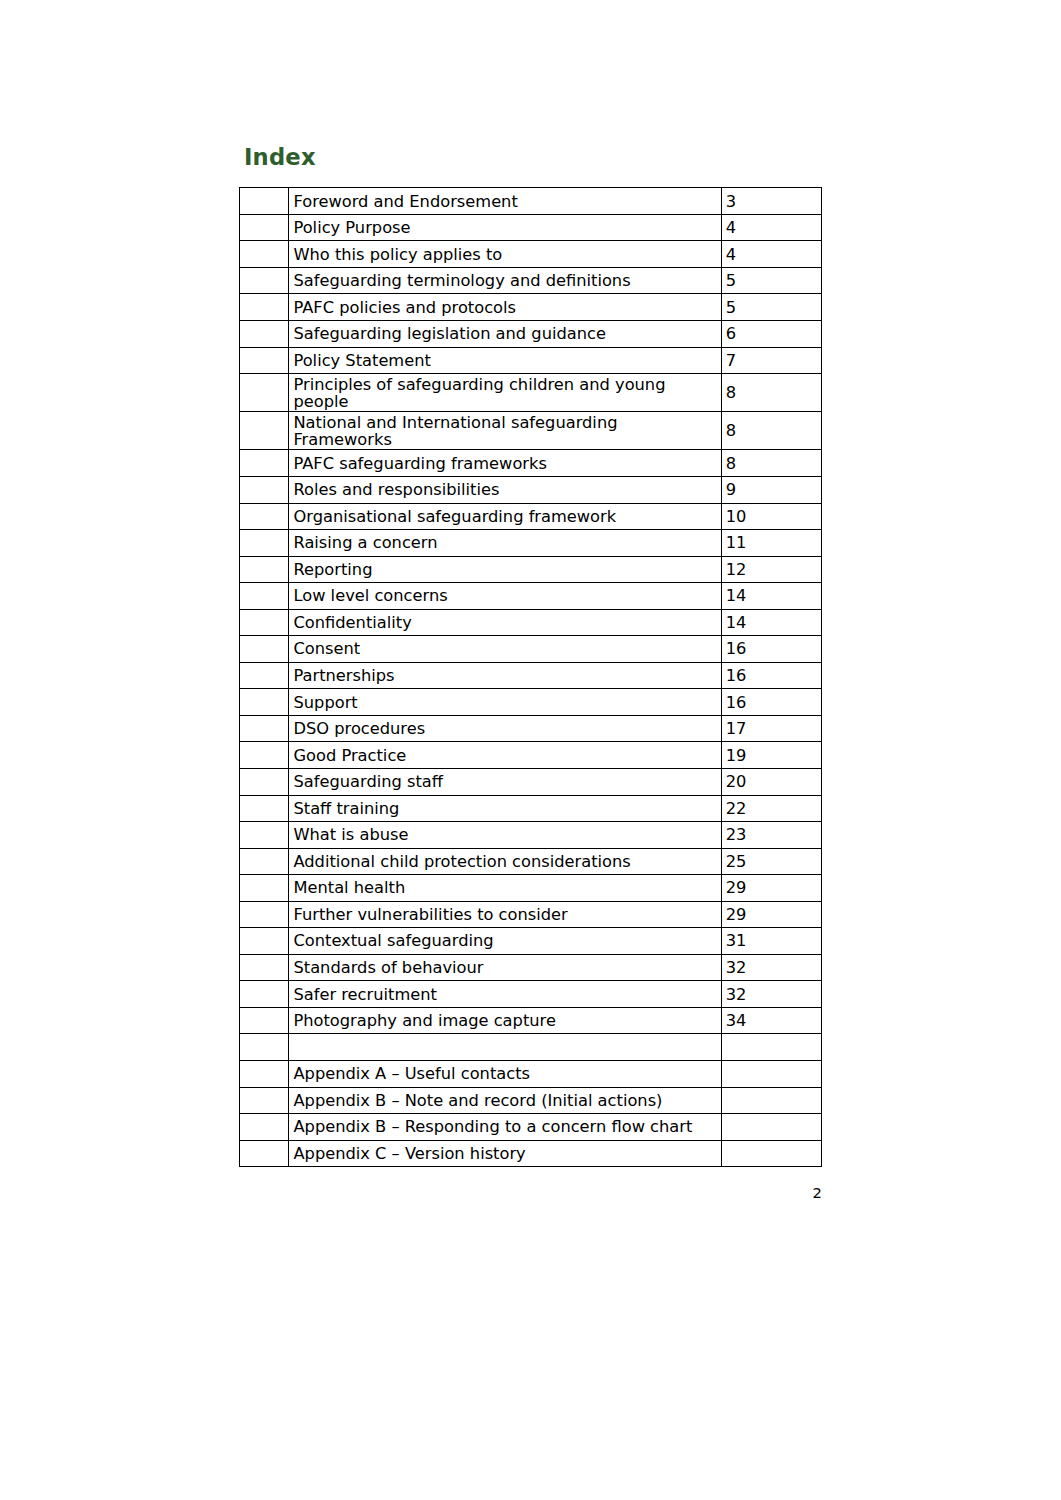Index
| | Foreword and Endorsement | 3 |
| | Policy Purpose | 4 |
| | Who this policy applies to | 4 |
| | Safeguarding terminology and definitions | 5 |
| | PAFC policies and protocols | 5 |
| | Safeguarding legislation and guidance | 6 |
| | Policy Statement | 7 |
| | Principles of safeguarding children and young people | 8 |
| | National and International safeguarding Frameworks | 8 |
| | PAFC safeguarding frameworks | 8 |
| | Roles and responsibilities | 9 |
| | Organisational safeguarding framework | 10 |
| | Raising a concern | 11 |
| | Reporting | 12 |
| | Low level concerns | 14 |
| | Confidentiality | 14 |
| | Consent | 16 |
| | Partnerships | 16 |
| | Support | 16 |
| | DSO procedures | 17 |
| | Good Practice | 19 |
| | Safeguarding staff | 20 |
| | Staff training | 22 |
| | What is abuse | 23 |
| | Additional child protection considerations | 25 |
| | Mental health | 29 |
| | Further vulnerabilities to consider | 29 |
| | Contextual safeguarding | 31 |
| | Standards of behaviour | 32 |
| | Safer recruitment | 32 |
| | Photography and image capture | 34 |
| | Appendix A – Useful contacts | |
| | Appendix B – Note and record (Initial actions) | |
| | Appendix B – Responding to a concern flow chart | |
| | Appendix C – Version history | |
2